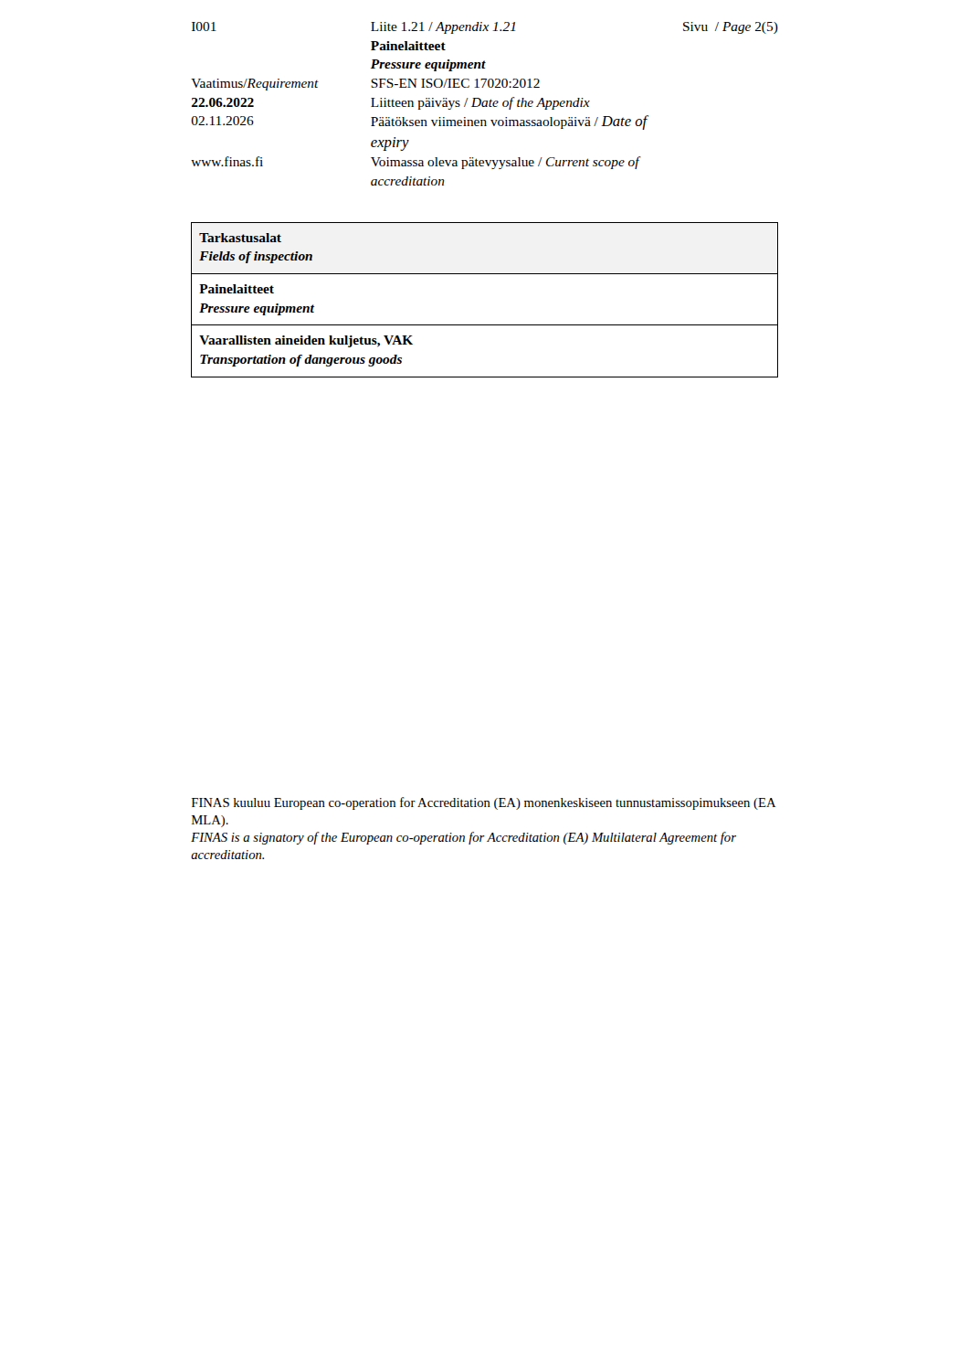| I001 | Liite 1.21 / Appendix 1.21 | Sivu / Page 2(5) |
| | Painelaitteet | |
| | Pressure equipment | |
| Vaatimus/ Requirement | SFS-EN ISO/IEC 17020:2012 | |
| 22.06.2022 | Liitteen päiväys / Date of the Appendix | |
| 02.11.2026 | Päätöksen viimeinen voimassaolopäivä / Date of expiry | |
| www.finas.fi | Voimassa oleva pätevyysalue / Current scope of accreditation | |
| Tarkastusalat Fields of inspection |
| Painelaitteet Pressure equipment |
| Vaarallisten aineiden kuljetus, VAK Transportation of dangerous goods |
FINAS kuuluu European co-operation for Accreditation (EA) monenkeskiseen tunnustamissopimukseen (EA MLA).
FINAS is a signatory of the European co-operation for Accreditation (EA) Multilateral Agreement for accreditation.